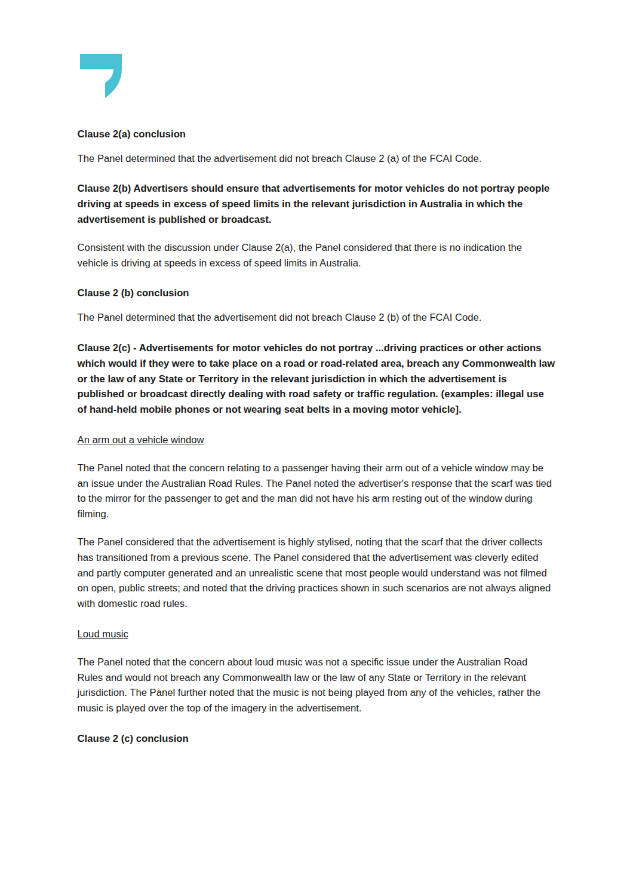Clause 2(a) conclusion
The Panel determined that the advertisement did not breach Clause 2 (a) of the FCAI Code.
Clause 2(b) Advertisers should ensure that advertisements for motor vehicles do not portray people driving at speeds in excess of speed limits in the relevant jurisdiction in Australia in which the advertisement is published or broadcast.
Consistent with the discussion under Clause 2(a), the Panel considered that there is no indication the vehicle is driving at speeds in excess of speed limits in Australia.
Clause 2 (b) conclusion
The Panel determined that the advertisement did not breach Clause 2 (b) of the FCAI Code.
Clause 2(c) - Advertisements for motor vehicles do not portray ...driving practices or other actions which would if they were to take place on a road or road-related area, breach any Commonwealth law or the law of any State or Territory in the relevant jurisdiction in which the advertisement is published or broadcast directly dealing with road safety or traffic regulation. (examples: illegal use of hand-held mobile phones or not wearing seat belts in a moving motor vehicle].
An arm out a vehicle window
The Panel noted that the concern relating to a passenger having their arm out of a vehicle window may be an issue under the Australian Road Rules. The Panel noted the advertiser's response that the scarf was tied to the mirror for the passenger to get and the man did not have his arm resting out of the window during filming.
The Panel considered that the advertisement is highly stylised, noting that the scarf that the driver collects has transitioned from a previous scene. The Panel considered that the advertisement was cleverly edited and partly computer generated and an unrealistic scene that most people would understand was not filmed on open, public streets; and noted that the driving practices shown in such scenarios are not always aligned with domestic road rules.
Loud music
The Panel noted that the concern about loud music was not a specific issue under the Australian Road Rules and would not breach any Commonwealth law or the law of any State or Territory in the relevant jurisdiction. The Panel further noted that the music is not being played from any of the vehicles, rather the music is played over the top of the imagery in the advertisement.
Clause 2 (c) conclusion